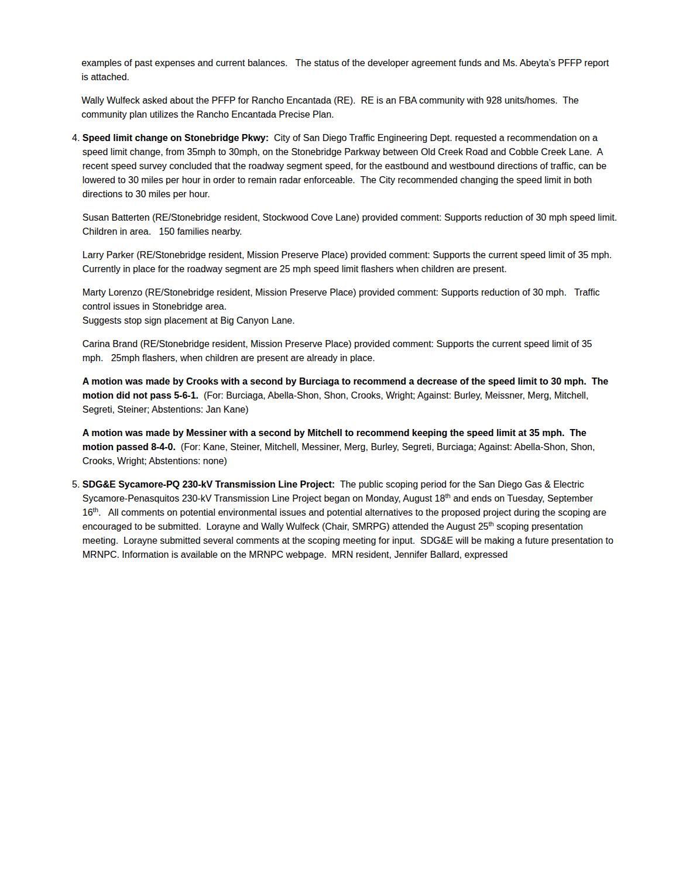examples of past expenses and current balances. The status of the developer agreement funds and Ms. Abeyta’s PFFP report is attached.
Wally Wulfeck asked about the PFFP for Rancho Encantada (RE). RE is an FBA community with 928 units/homes. The community plan utilizes the Rancho Encantada Precise Plan.
Speed limit change on Stonebridge Pkwy: City of San Diego Traffic Engineering Dept. requested a recommendation on a speed limit change, from 35mph to 30mph, on the Stonebridge Parkway between Old Creek Road and Cobble Creek Lane. A recent speed survey concluded that the roadway segment speed, for the eastbound and westbound directions of traffic, can be lowered to 30 miles per hour in order to remain radar enforceable. The City recommended changing the speed limit in both directions to 30 miles per hour.
Susan Batterten (RE/Stonebridge resident, Stockwood Cove Lane) provided comment: Supports reduction of 30 mph speed limit. Children in area. 150 families nearby.
Larry Parker (RE/Stonebridge resident, Mission Preserve Place) provided comment: Supports the current speed limit of 35 mph. Currently in place for the roadway segment are 25 mph speed limit flashers when children are present.
Marty Lorenzo (RE/Stonebridge resident, Mission Preserve Place) provided comment: Supports reduction of 30 mph. Traffic control issues in Stonebridge area.
Suggests stop sign placement at Big Canyon Lane.
Carina Brand (RE/Stonebridge resident, Mission Preserve Place) provided comment: Supports the current speed limit of 35 mph. 25mph flashers, when children are present are already in place.
A motion was made by Crooks with a second by Burciaga to recommend a decrease of the speed limit to 30 mph. The motion did not pass 5-6-1. (For: Burciaga, Abella-Shon, Shon, Crooks, Wright; Against: Burley, Meissner, Merg, Mitchell, Segreti, Steiner; Abstentions: Jan Kane)
A motion was made by Messiner with a second by Mitchell to recommend keeping the speed limit at 35 mph. The motion passed 8-4-0. (For: Kane, Steiner, Mitchell, Messiner, Merg, Burley, Segreti, Burciaga; Against: Abella-Shon, Shon, Crooks, Wright; Abstentions: none)
SDG&E Sycamore-PQ 230-kV Transmission Line Project: The public scoping period for the San Diego Gas & Electric Sycamore-Penasquitos 230-kV Transmission Line Project began on Monday, August 18th and ends on Tuesday, September 16th. All comments on potential environmental issues and potential alternatives to the proposed project during the scoping are encouraged to be submitted. Lorayne and Wally Wulfeck (Chair, SMRPG) attended the August 25th scoping presentation meeting. Lorayne submitted several comments at the scoping meeting for input. SDG&E will be making a future presentation to MRNPC. Information is available on the MRNPC webpage. MRN resident, Jennifer Ballard, expressed